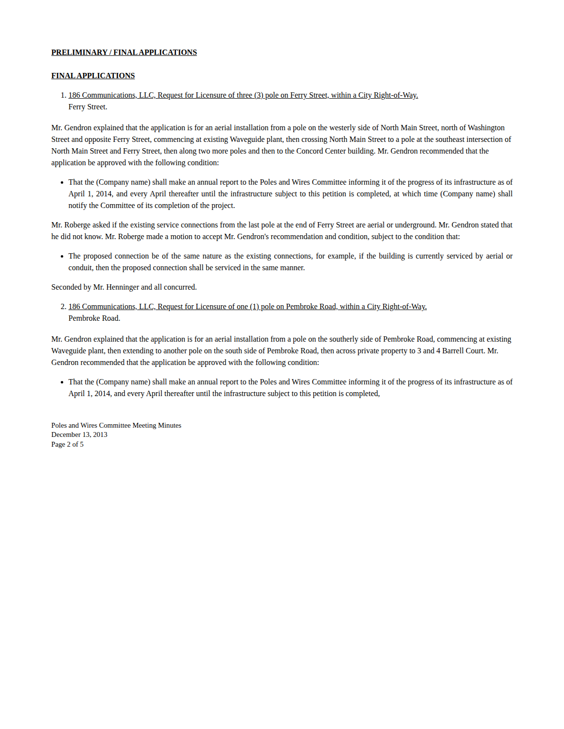PRELIMINARY / FINAL APPLICATIONS
FINAL APPLICATIONS
186 Communications, LLC, Request for Licensure of three (3) pole on Ferry Street, within a City Right-of-Way. Ferry Street.
Mr. Gendron explained that the application is for an aerial installation from a pole on the westerly side of North Main Street, north of Washington Street and opposite Ferry Street, commencing at existing Waveguide plant, then crossing North Main Street to a pole at the southeast intersection of North Main Street and Ferry Street, then along two more poles and then to the Concord Center building. Mr. Gendron recommended that the application be approved with the following condition:
That the (Company name) shall make an annual report to the Poles and Wires Committee informing it of the progress of its infrastructure as of April 1, 2014, and every April thereafter until the infrastructure subject to this petition is completed, at which time (Company name) shall notify the Committee of its completion of the project.
Mr. Roberge asked if the existing service connections from the last pole at the end of Ferry Street are aerial or underground. Mr. Gendron stated that he did not know. Mr. Roberge made a motion to accept Mr. Gendron's recommendation and condition, subject to the condition that:
The proposed connection be of the same nature as the existing connections, for example, if the building is currently serviced by aerial or conduit, then the proposed connection shall be serviced in the same manner.
Seconded by Mr. Henninger and all concurred.
186 Communications, LLC, Request for Licensure of one (1) pole on Pembroke Road, within a City Right-of-Way. Pembroke Road.
Mr. Gendron explained that the application is for an aerial installation from a pole on the southerly side of Pembroke Road, commencing at existing Waveguide plant, then extending to another pole on the south side of Pembroke Road, then across private property to 3 and 4 Barrell Court. Mr. Gendron recommended that the application be approved with the following condition:
That the (Company name) shall make an annual report to the Poles and Wires Committee informing it of the progress of its infrastructure as of April 1, 2014, and every April thereafter until the infrastructure subject to this petition is completed,
Poles and Wires Committee Meeting Minutes
December 13, 2013
Page 2 of 5